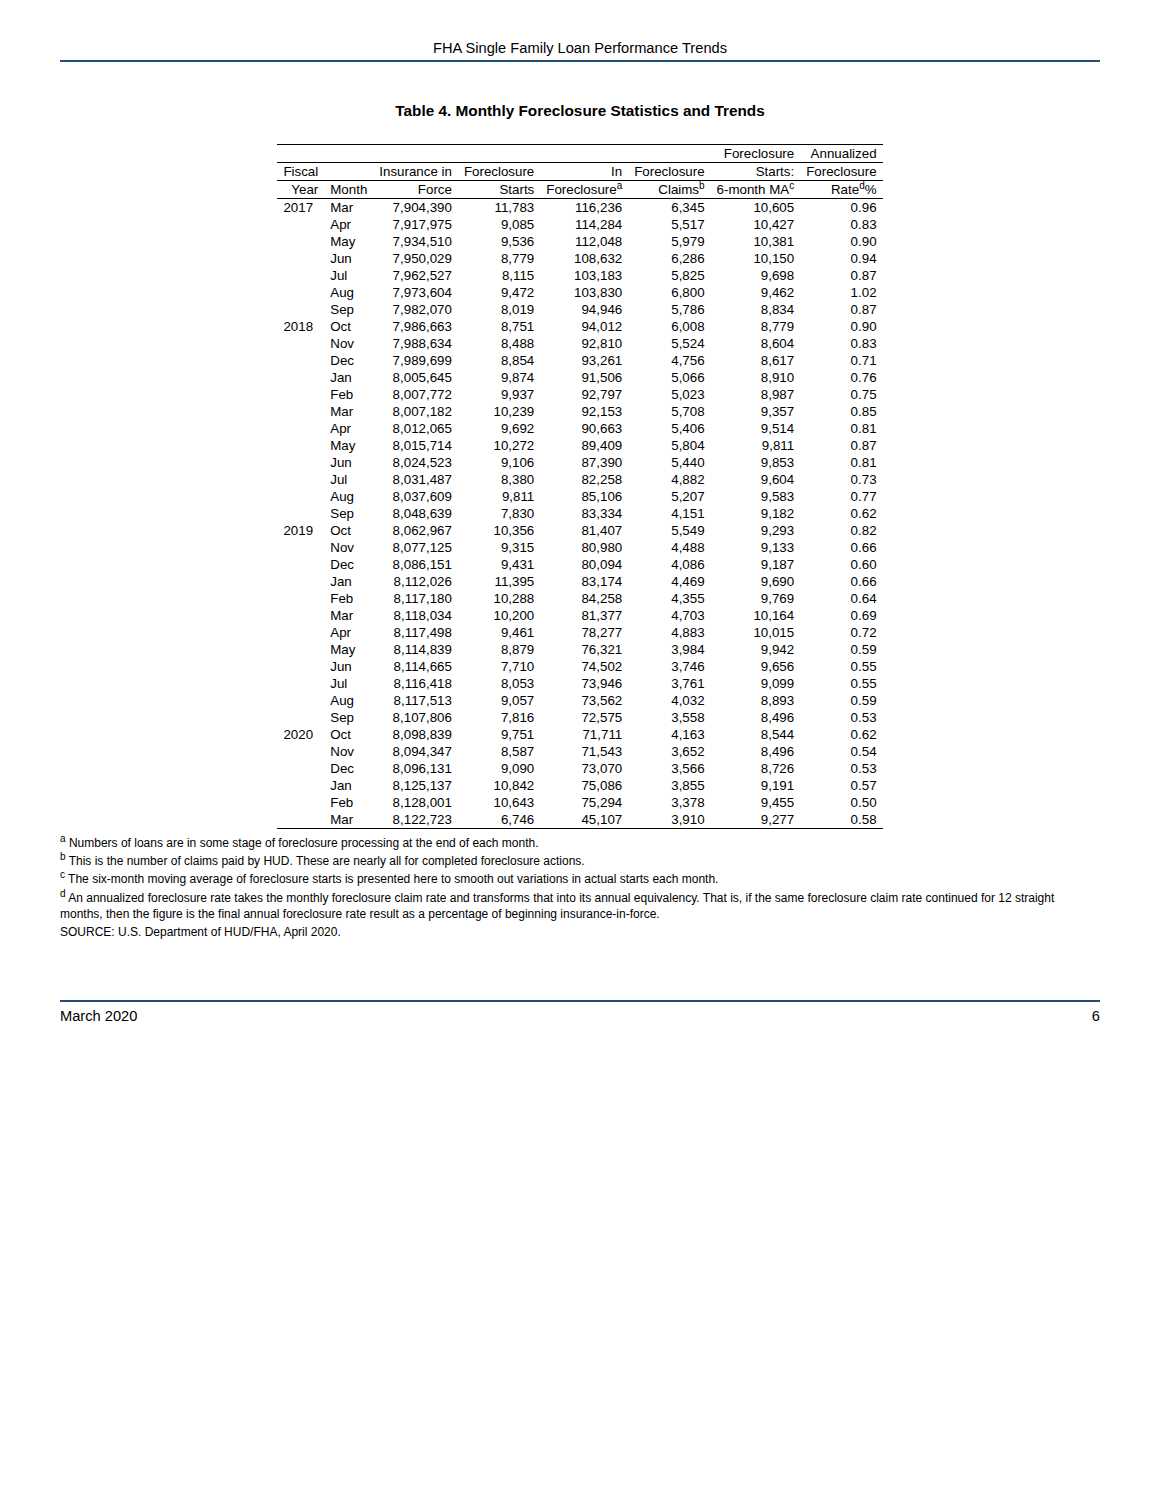FHA Single Family Loan Performance Trends
Table 4. Monthly Foreclosure Statistics and Trends
| | | | | | | Foreclosure | Annualized |
| --- | --- | --- | --- | --- | --- | --- | --- |
| Fiscal | | Insurance in | Foreclosure | In | Foreclosure | Starts: | Foreclosure |
| Year | Month | Force | Starts | Foreclosure a | Claims b | 6-month MA c | Rate d % |
| 2017 | Mar | 7,904,390 | 11,783 | 116,236 | 6,345 | 10,605 | 0.96 |
| | Apr | 7,917,975 | 9,085 | 114,284 | 5,517 | 10,427 | 0.83 |
| | May | 7,934,510 | 9,536 | 112,048 | 5,979 | 10,381 | 0.90 |
| | Jun | 7,950,029 | 8,779 | 108,632 | 6,286 | 10,150 | 0.94 |
| | Jul | 7,962,527 | 8,115 | 103,183 | 5,825 | 9,698 | 0.87 |
| | Aug | 7,973,604 | 9,472 | 103,830 | 6,800 | 9,462 | 1.02 |
| | Sep | 7,982,070 | 8,019 | 94,946 | 5,786 | 8,834 | 0.87 |
| 2018 | Oct | 7,986,663 | 8,751 | 94,012 | 6,008 | 8,779 | 0.90 |
| | Nov | 7,988,634 | 8,488 | 92,810 | 5,524 | 8,604 | 0.83 |
| | Dec | 7,989,699 | 8,854 | 93,261 | 4,756 | 8,617 | 0.71 |
| | Jan | 8,005,645 | 9,874 | 91,506 | 5,066 | 8,910 | 0.76 |
| | Feb | 8,007,772 | 9,937 | 92,797 | 5,023 | 8,987 | 0.75 |
| | Mar | 8,007,182 | 10,239 | 92,153 | 5,708 | 9,357 | 0.85 |
| | Apr | 8,012,065 | 9,692 | 90,663 | 5,406 | 9,514 | 0.81 |
| | May | 8,015,714 | 10,272 | 89,409 | 5,804 | 9,811 | 0.87 |
| | Jun | 8,024,523 | 9,106 | 87,390 | 5,440 | 9,853 | 0.81 |
| | Jul | 8,031,487 | 8,380 | 82,258 | 4,882 | 9,604 | 0.73 |
| | Aug | 8,037,609 | 9,811 | 85,106 | 5,207 | 9,583 | 0.77 |
| | Sep | 8,048,639 | 7,830 | 83,334 | 4,151 | 9,182 | 0.62 |
| 2019 | Oct | 8,062,967 | 10,356 | 81,407 | 5,549 | 9,293 | 0.82 |
| | Nov | 8,077,125 | 9,315 | 80,980 | 4,488 | 9,133 | 0.66 |
| | Dec | 8,086,151 | 9,431 | 80,094 | 4,086 | 9,187 | 0.60 |
| | Jan | 8,112,026 | 11,395 | 83,174 | 4,469 | 9,690 | 0.66 |
| | Feb | 8,117,180 | 10,288 | 84,258 | 4,355 | 9,769 | 0.64 |
| | Mar | 8,118,034 | 10,200 | 81,377 | 4,703 | 10,164 | 0.69 |
| | Apr | 8,117,498 | 9,461 | 78,277 | 4,883 | 10,015 | 0.72 |
| | May | 8,114,839 | 8,879 | 76,321 | 3,984 | 9,942 | 0.59 |
| | Jun | 8,114,665 | 7,710 | 74,502 | 3,746 | 9,656 | 0.55 |
| | Jul | 8,116,418 | 8,053 | 73,946 | 3,761 | 9,099 | 0.55 |
| | Aug | 8,117,513 | 9,057 | 73,562 | 4,032 | 8,893 | 0.59 |
| | Sep | 8,107,806 | 7,816 | 72,575 | 3,558 | 8,496 | 0.53 |
| 2020 | Oct | 8,098,839 | 9,751 | 71,711 | 4,163 | 8,544 | 0.62 |
| | Nov | 8,094,347 | 8,587 | 71,543 | 3,652 | 8,496 | 0.54 |
| | Dec | 8,096,131 | 9,090 | 73,070 | 3,566 | 8,726 | 0.53 |
| | Jan | 8,125,137 | 10,842 | 75,086 | 3,855 | 9,191 | 0.57 |
| | Feb | 8,128,001 | 10,643 | 75,294 | 3,378 | 9,455 | 0.50 |
| | Mar | 8,122,723 | 6,746 | 45,107 | 3,910 | 9,277 | 0.58 |
a Numbers of loans are in some stage of foreclosure processing at the end of each month.
b This is the number of claims paid by HUD. These are nearly all for completed foreclosure actions.
c The six-month moving average of foreclosure starts is presented here to smooth out variations in actual starts each month.
d An annualized foreclosure rate takes the monthly foreclosure claim rate and transforms that into its annual equivalency. That is, if the same foreclosure claim rate continued for 12 straight months, then the figure is the final annual foreclosure rate result as a percentage of beginning insurance-in-force.
SOURCE: U.S. Department of HUD/FHA, April 2020.
March 2020 6